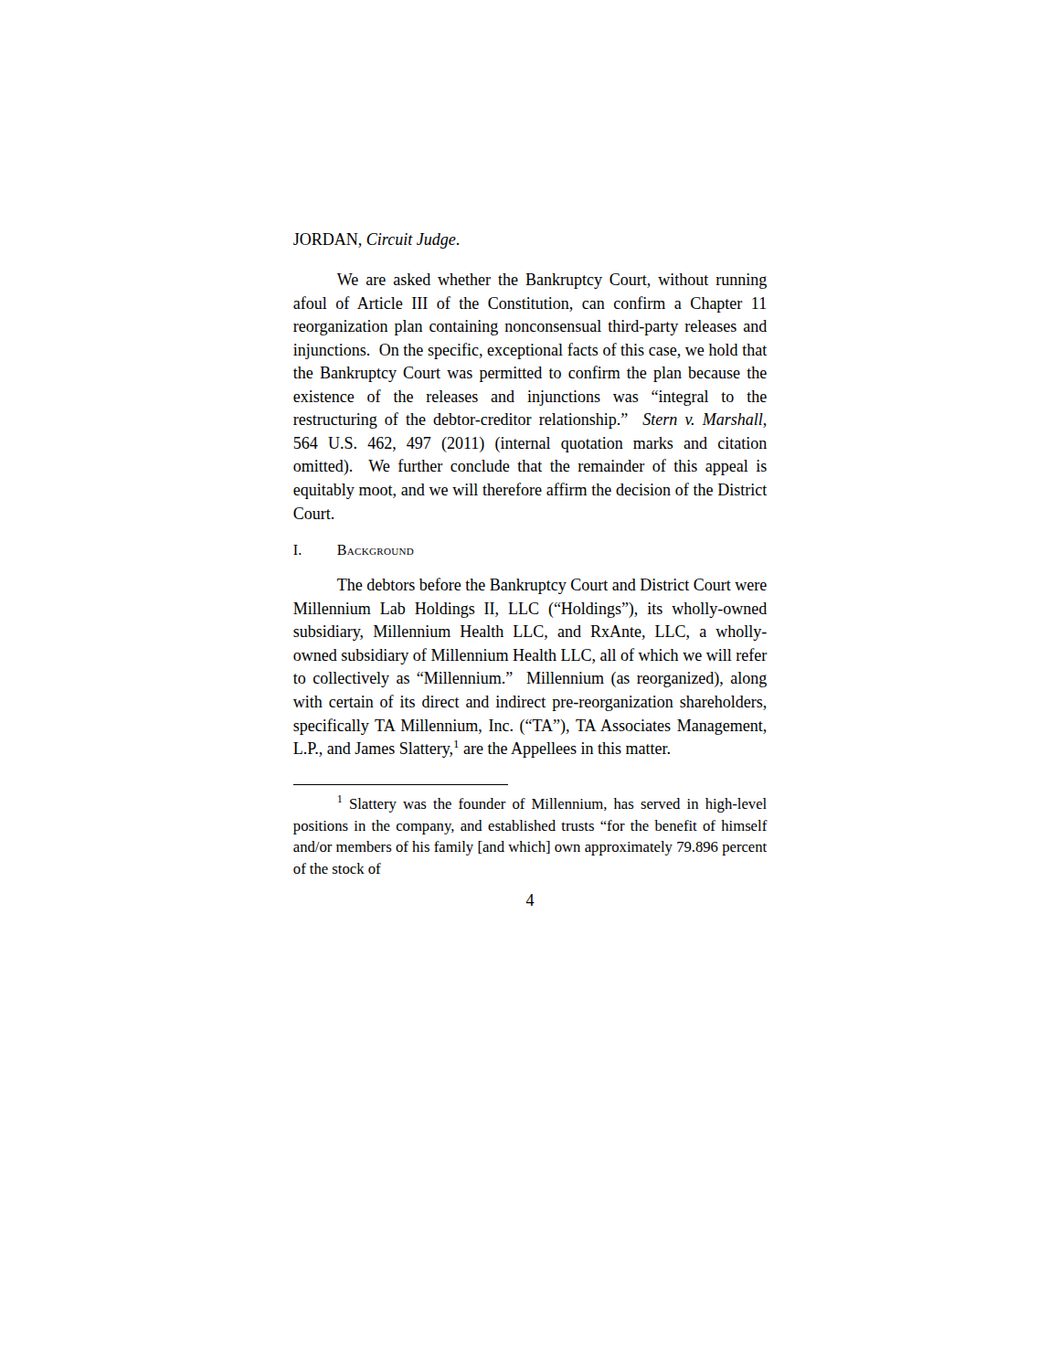JORDAN, Circuit Judge.
We are asked whether the Bankruptcy Court, without running afoul of Article III of the Constitution, can confirm a Chapter 11 reorganization plan containing nonconsensual third-party releases and injunctions. On the specific, exceptional facts of this case, we hold that the Bankruptcy Court was permitted to confirm the plan because the existence of the releases and injunctions was “integral to the restructuring of the debtor-creditor relationship.” Stern v. Marshall, 564 U.S. 462, 497 (2011) (internal quotation marks and citation omitted). We further conclude that the remainder of this appeal is equitably moot, and we will therefore affirm the decision of the District Court.
I. Background
The debtors before the Bankruptcy Court and District Court were Millennium Lab Holdings II, LLC (“Holdings”), its wholly-owned subsidiary, Millennium Health LLC, and RxAnte, LLC, a wholly-owned subsidiary of Millennium Health LLC, all of which we will refer to collectively as “Millennium.” Millennium (as reorganized), along with certain of its direct and indirect pre-reorganization shareholders, specifically TA Millennium, Inc. (“TA”), TA Associates Management, L.P., and James Slattery,1 are the Appellees in this matter.
1 Slattery was the founder of Millennium, has served in high-level positions in the company, and established trusts “for the benefit of himself and/or members of his family [and which] own approximately 79.896 percent of the stock of
4